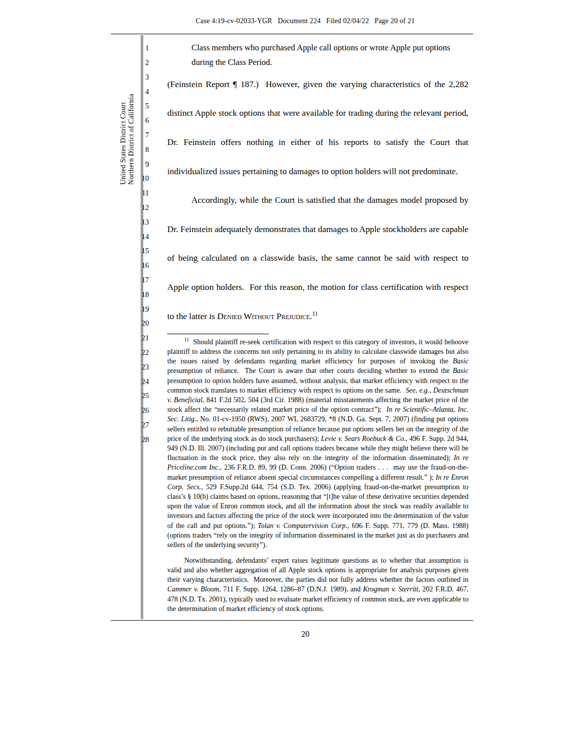Case 4:19-cv-02033-YGR Document 224 Filed 02/04/22 Page 20 of 21
1
2
3
4
5
6
7
8
9
10
11
12
13
14
15
16
17
18
19
20
21
22
23
24
25
26
27
28
United States District Court
Northern District of California
Class members who purchased Apple call options or wrote Apple put options
during the Class Period.
(Feinstein Report ¶ 187.) However, given the varying characteristics of the 2,282 distinct Apple stock options that were available for trading during the relevant period, Dr. Feinstein offers nothing in either of his reports to satisfy the Court that individualized issues pertaining to damages to option holders will not predominate.
Accordingly, while the Court is satisfied that the damages model proposed by Dr. Feinstein adequately demonstrates that damages to Apple stockholders are capable of being calculated on a classwide basis, the same cannot be said with respect to Apple option holders. For this reason, the motion for class certification with respect to the latter is Denied Without Prejudice.11
11 Should plaintiff re-seek certification with respect to this category of investors, it would behoove plaintiff to address the concerns not only pertaining to its ability to calculate classwide damages but also the issues raised by defendants regarding market efficiency for purposes of invoking the Basic presumption of reliance. The Court is aware that other courts deciding whether to extend the Basic presumption to option holders have assumed, without analysis, that market efficiency with respect to the common stock translates to market efficiency with respect to options on the same. See, e.g., Deutschman v. Beneficial, 841 F.2d 502, 504 (3rd Cir. 1988) (material misstatements affecting the market price of the stock affect the “necessarily related market price of the option contract”); In re Scientific–Atlanta, Inc. Sec. Litig., No. 01-cv-1950 (RWS), 2007 WL 2683729, *8 (N.D. Ga. Sept. 7, 2007) (finding put options sellers entitled to rebuttable presumption of reliance because put options sellers bet on the integrity of the price of the underlying stock as do stock purchasers); Levie v. Sears Roebuck & Co., 496 F. Supp. 2d 944, 949 (N.D. Ill. 2007) (including put and call options traders because while they might believe there will be fluctuation in the stock price, they also rely on the integrity of the information disseminated); In re Priceline.com Inc., 236 F.R.D. 89, 99 (D. Conn. 2006) (“Option traders . . . may use the fraud-on-the-market presumption of reliance absent special circumstances compelling a different result.” ); In re Enron Corp. Secs., 529 F.Supp.2d 644, 754 (S.D. Tex. 2006) (applying fraud-on-the-market presumption to class’s § 10(b) claims based on options, reasoning that “[t]he value of these derivative securities depended upon the value of Enron common stock, and all the information about the stock was readily available to investors and factors affecting the price of the stock were incorporated into the determination of the value of the call and put options.”); Tolan v. Computervision Corp., 696 F. Supp. 771, 779 (D. Mass. 1988) (options traders “rely on the integrity of information disseminated in the market just as do purchasers and sellers of the underlying security”).
Notwithstanding, defendants’ expert raises legitimate questions as to whether that assumption is valid and also whether aggregation of all Apple stock options is appropriate for analysis purposes given their varying characteristics. Moreover, the parties did not fully address whether the factors outlined in Cammer v. Bloom, 711 F. Supp. 1264, 1286–87 (D.N.J. 1989), and Krogman v. Sterritt, 202 F.R.D. 467, 478 (N.D. Tx. 2001), typically used to evaluate market efficiency of common stock, are even applicable to the determination of market efficiency of stock options.
20